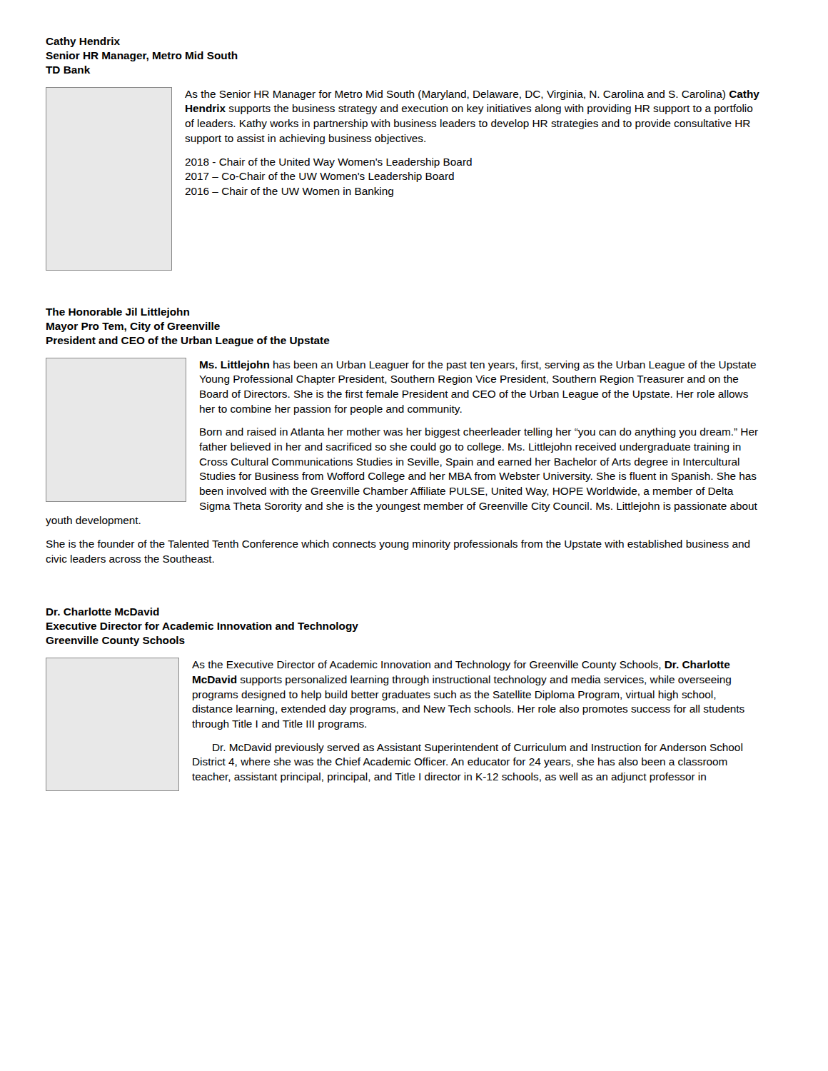Cathy Hendrix
Senior HR Manager, Metro Mid South
TD Bank
As the Senior HR Manager for Metro Mid South (Maryland, Delaware, DC, Virginia, N. Carolina and S. Carolina) Cathy Hendrix supports the business strategy and execution on key initiatives along with providing HR support to a portfolio of leaders. Kathy works in partnership with business leaders to develop HR strategies and to provide consultative HR support to assist in achieving business objectives.
2018 - Chair of the United Way Women's Leadership Board
2017 – Co-Chair of the UW Women's Leadership Board
2016 – Chair of the UW Women in Banking
The Honorable Jil Littlejohn
Mayor Pro Tem, City of Greenville
President and CEO of the Urban League of the Upstate
Ms. Littlejohn has been an Urban Leaguer for the past ten years, first, serving as the Urban League of the Upstate Young Professional Chapter President, Southern Region Vice President, Southern Region Treasurer and on the Board of Directors. She is the first female President and CEO of the Urban League of the Upstate. Her role allows her to combine her passion for people and community.
Born and raised in Atlanta her mother was her biggest cheerleader telling her “you can do anything you dream.” Her father believed in her and sacrificed so she could go to college. Ms. Littlejohn received undergraduate training in Cross Cultural Communications Studies in Seville, Spain and earned her Bachelor of Arts degree in Intercultural Studies for Business from Wofford College and her MBA from Webster University. She is fluent in Spanish. She has been involved with the Greenville Chamber Affiliate PULSE, United Way, HOPE Worldwide, a member of Delta Sigma Theta Sorority and she is the youngest member of Greenville City Council. Ms. Littlejohn is passionate about youth development.
She is the founder of the Talented Tenth Conference which connects young minority professionals from the Upstate with established business and civic leaders across the Southeast.
Dr. Charlotte McDavid
Executive Director for Academic Innovation and Technology
Greenville County Schools
As the Executive Director of Academic Innovation and Technology for Greenville County Schools, Dr. Charlotte McDavid supports personalized learning through instructional technology and media services, while overseeing programs designed to help build better graduates such as the Satellite Diploma Program, virtual high school, distance learning, extended day programs, and New Tech schools. Her role also promotes success for all students through Title I and Title III programs.
Dr. McDavid previously served as Assistant Superintendent of Curriculum and Instruction for Anderson School District 4, where she was the Chief Academic Officer. An educator for 24 years, she has also been a classroom teacher, assistant principal, principal, and Title I director in K-12 schools, as well as an adjunct professor in